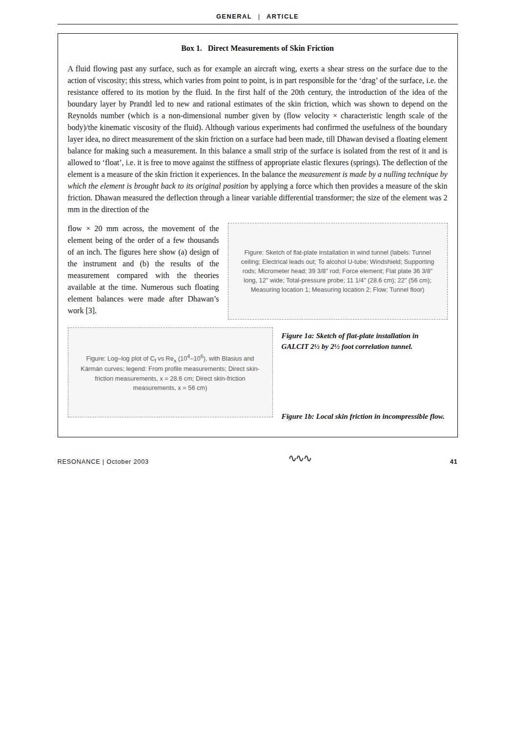GENERAL | ARTICLE
Box 1. Direct Measurements of Skin Friction
A fluid flowing past any surface, such as for example an aircraft wing, exerts a shear stress on the surface due to the action of viscosity; this stress, which varies from point to point, is in part responsible for the ‘drag’ of the surface, i.e. the resistance offered to its motion by the fluid. In the first half of the 20th century, the introduction of the idea of the boundary layer by Prandtl led to new and rational estimates of the skin friction, which was shown to depend on the Reynolds number (which is a non-dimensional number given by (flow velocity × characteristic length scale of the body)/the kinematic viscosity of the fluid). Although various experiments had confirmed the usefulness of the boundary layer idea, no direct measurement of the skin friction on a surface had been made, till Dhawan devised a floating element balance for making such a measurement. In this balance a small strip of the surface is isolated from the rest of it and is allowed to ‘float’, i.e. it is free to move against the stiffness of appropriate elastic flexures (springs). The deflection of the element is a measure of the skin friction it experiences. In the balance the measurement is made by a nulling technique by which the element is brought back to its original position by applying a force which then provides a measure of the skin friction. Dhawan measured the deflection through a linear variable differential transformer; the size of the element was 2 mm in the direction of the
flow × 20 mm across, the movement of the element being of the order of a few thousands of an inch. The figures here show (a) design of the instrument and (b) the results of the measurement compared with the theories available at the time. Numerous such floating element balances were made after Dhawan’s work [3].
Figure: Sketch of flat-plate installation in wind tunnel (labels: Tunnel ceiling; Electrical leads out; To alcohol U-tube; Windshield; Supporting rods; Micrometer head; 39 3/8" rod; Force element; Flat plate 36 3/8" long, 12" wide; Total-pressure probe; 11 1/4" (28.6 cm); 22" (56 cm); Measuring location 1; Measuring location 2; Flow; Tunnel floor)
Figure: Log–log plot of Cf vs Rex (104–106), with Blasius and Kármán curves; legend: From profile measurements; Direct skin-friction measurements, x = 28.6 cm; Direct skin-friction measurements, x = 56 cm)
Figure 1a: Sketch of flat-plate installation in GALCIT 2½ by 2½ foot correlation tunnel.
Figure 1b: Local skin friction in incompressible flow.
RESONANCE | October 2003
∿∿∿
41